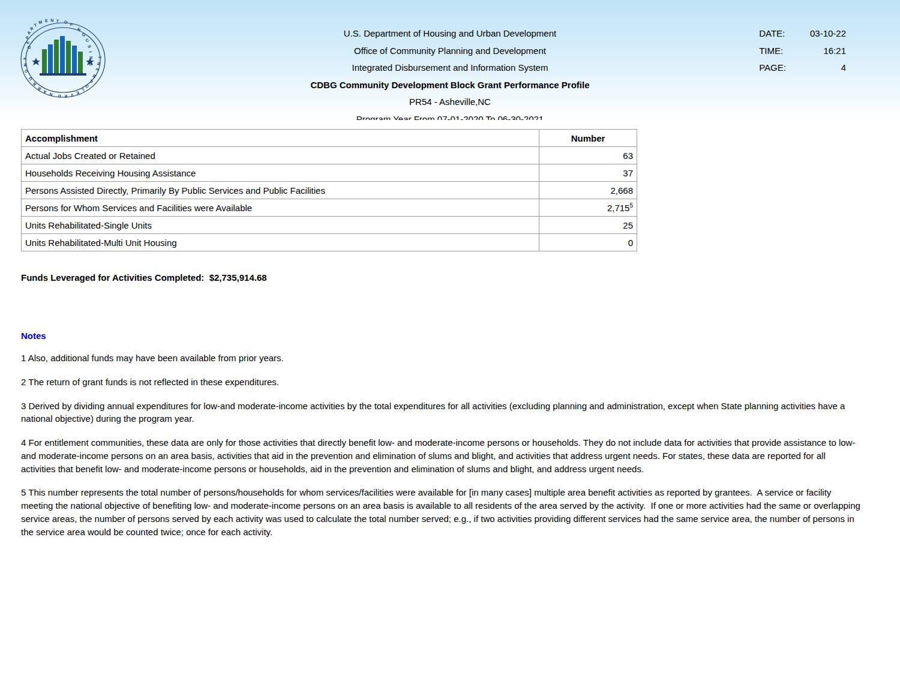D E P A R T M E N T O F H O U S I N G A N D U R B A N D E V E L O P M E N T
U.S. Department of Housing and Urban Development
Office of Community Planning and Development
Integrated Disbursement and Information System
CDBG Community Development Block Grant Performance Profile
PR54 - Asheville,NC
Program Year From 07-01-2020 To 06-30-2021
| DATE: | 03-10-22 |
| TIME: | 16:21 |
| PAGE: | 4 |
| Accomplishment | Number |
| --- | --- |
| Actual Jobs Created or Retained | 63 |
| Households Receiving Housing Assistance | 37 |
| Persons Assisted Directly, Primarily By Public Services and Public Facilities | 2,668 |
| Persons for Whom Services and Facilities were Available | 2,715 5 |
| Units Rehabilitated-Single Units | 25 |
| Units Rehabilitated-Multi Unit Housing | 0 |
Funds Leveraged for Activities Completed: $2,735,914.68
Notes
1 Also, additional funds may have been available from prior years.
2 The return of grant funds is not reflected in these expenditures.
3 Derived by dividing annual expenditures for low-and moderate-income activities by the total expenditures for all activities (excluding planning and administration, except when State planning activities have a national objective) during the program year.
4 For entitlement communities, these data are only for those activities that directly benefit low- and moderate-income persons or households. They do not include data for activities that provide assistance to low- and moderate-income persons on an area basis, activities that aid in the prevention and elimination of slums and blight, and activities that address urgent needs. For states, these data are reported for all activities that benefit low- and moderate-income persons or households, aid in the prevention and elimination of slums and blight, and address urgent needs.
5 This number represents the total number of persons/households for whom services/facilities were available for [in many cases] multiple area benefit activities as reported by grantees. A service or facility meeting the national objective of benefiting low- and moderate-income persons on an area basis is available to all residents of the area served by the activity. If one or more activities had the same or overlapping service areas, the number of persons served by each activity was used to calculate the total number served; e.g., if two activities providing different services had the same service area, the number of persons in the service area would be counted twice; once for each activity.